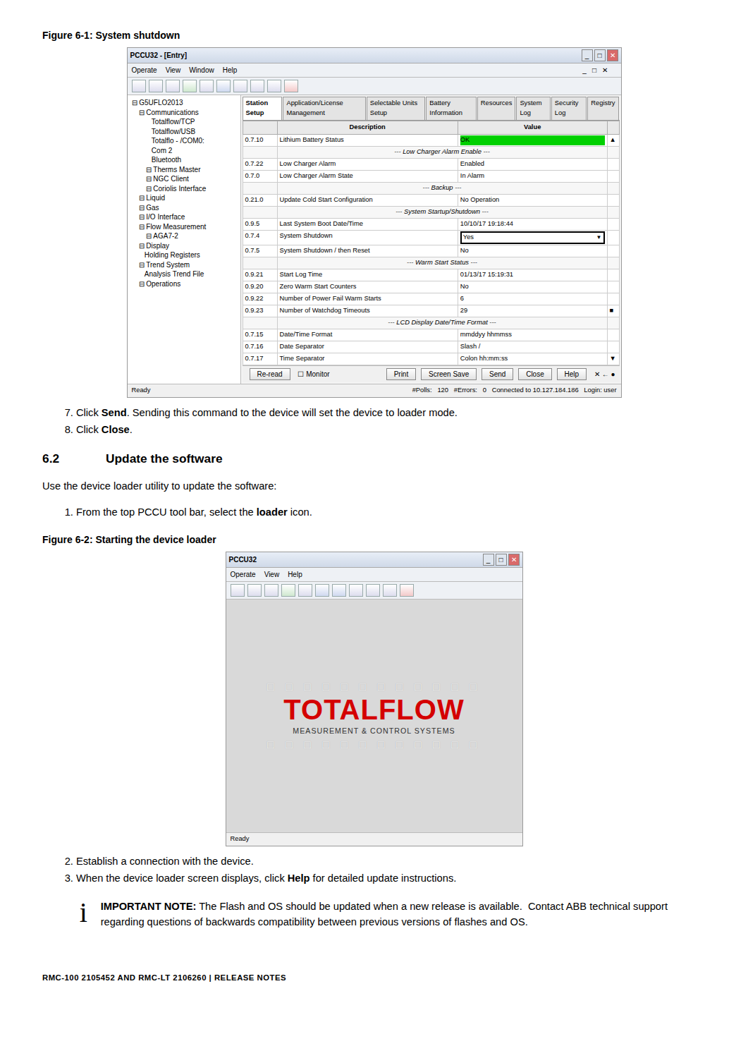Figure 6-1: System shutdown
PCCU32 - [Entry] _□✕
Operate View Window Help _ □ ✕
G5UFLO2013
Communications
Totalflow/TCP
Totalflow/USB
Totalflo - /COM0:
Com 2
Bluetooth
Therms Master
NGC Client
Coriolis Interface
Liquid
Gas
I/O Interface
Flow Measurement
AGA7-2
Display
Holding Registers
Trend System
Analysis Trend File
Operations
Station Setup
Application/License Management
Selectable Units Setup
Battery Information
Resources
System Log
Security Log
Registry
| | Description | Value | |
| --- | --- | --- | --- |
| 0.7.10 | Lithium Battery Status | OK | ▲ |
| | --- Low Charger Alarm Enable --- | |
| 0.7.22 | Low Charger Alarm | Enabled | |
| 0.7.0 | Low Charger Alarm State | In Alarm | |
| | --- Backup --- | |
| 0.21.0 | Update Cold Start Configuration | No Operation | |
| | --- System Startup/Shutdown --- | |
| 0.9.5 | Last System Boot Date/Time | 10/10/17 19:18:44 | |
| 0.7.4 | System Shutdown | Yes ▼ | |
| 0.7.5 | System Shutdown / then Reset | No | |
| | --- Warm Start Status --- | |
| 0.9.21 | Start Log Time | 01/13/17 15:19:31 | |
| 0.9.20 | Zero Warm Start Counters | No | |
| 0.9.22 | Number of Power Fail Warm Starts | 6 | |
| 0.9.23 | Number of Watchdog Timeouts | 29 | ■ |
| | --- LCD Display Date/Time Format --- | |
| 0.7.15 | Date/Time Format | mmddyy hhmmss | |
| 0.7.16 | Date Separator | Slash / | |
| 0.7.17 | Time Separator | Colon hh:mm:ss | ▼ |
Re-read ☐ Monitor
Print Screen Save Send Close Help ✕ ← ●
Ready #Polls: 120 #Errors: 0 Connected to 10.127.184.186 Login: user
Click Send. Sending this command to the device will set the device to loader mode.
Click Close.
6.2 Update the software
Use the device loader utility to update the software:
From the top PCCU tool bar, select the loader icon.
Figure 6-2: Starting the device loader
PCCU32 _□✕
Operate View Help
□ □ □ □ □ □ □ □ □ □ □ □
TOTALFLOW
MEASUREMENT & CONTROL SYSTEMS
□ □ □ □ □ □ □ □ □ □ □ □
Ready
Establish a connection with the device.
When the device loader screen displays, click Help for detailed update instructions.
i
IMPORTANT NOTE: The Flash and OS should be updated when a new release is available. Contact ABB technical support regarding questions of backwards compatibility between previous versions of flashes and OS.
RMC-100 2105452 AND RMC-LT 2106260 | RELEASE NOTES